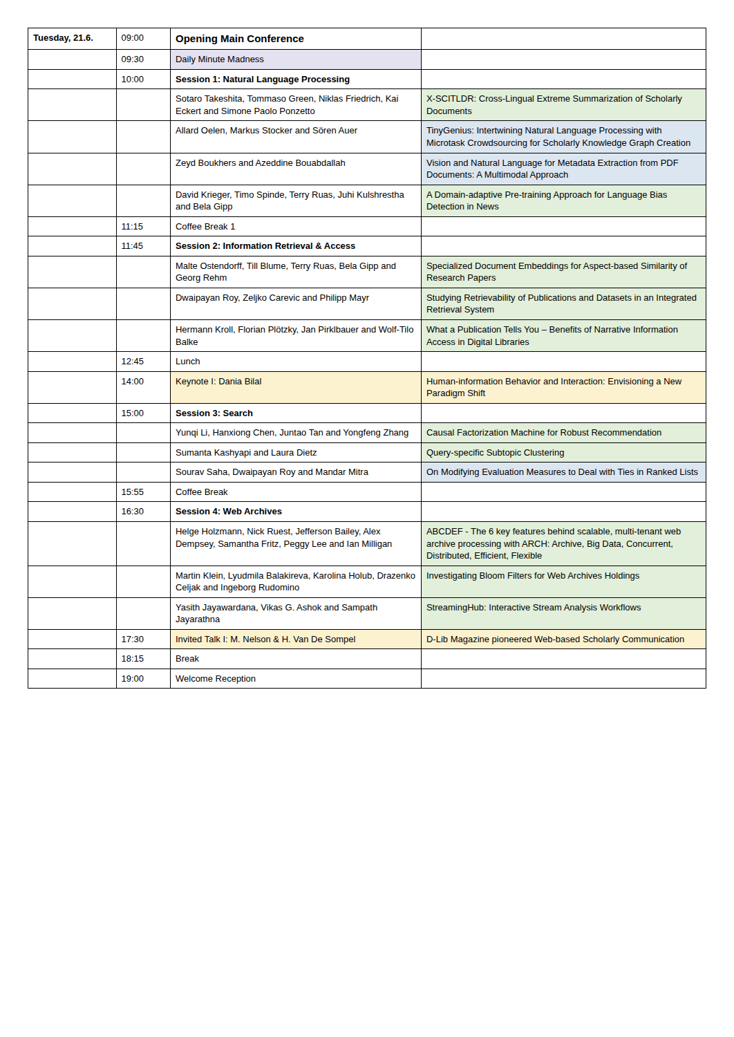| Tuesday, 21.6. | 09:00 | Opening Main Conference | |
| | 09:30 | Daily Minute Madness | |
| | 10:00 | Session 1: Natural Language Processing | |
| | | Sotaro Takeshita, Tommaso Green, Niklas Friedrich, Kai Eckert and Simone Paolo Ponzetto | X-SCITLDR: Cross-Lingual Extreme Summarization of Scholarly Documents |
| | | Allard Oelen, Markus Stocker and Sören Auer | TinyGenius: Intertwining Natural Language Processing with Microtask Crowdsourcing for Scholarly Knowledge Graph Creation |
| | | Zeyd Boukhers and Azeddine Bouabdallah | Vision and Natural Language for Metadata Extraction from PDF Documents: A Multimodal Approach |
| | | David Krieger, Timo Spinde, Terry Ruas, Juhi Kulshrestha and Bela Gipp | A Domain-adaptive Pre-training Approach for Language Bias Detection in News |
| | 11:15 | Coffee Break 1 | |
| | 11:45 | Session 2: Information Retrieval & Access | |
| | | Malte Ostendorff, Till Blume, Terry Ruas, Bela Gipp and Georg Rehm | Specialized Document Embeddings for Aspect-based Similarity of Research Papers |
| | | Dwaipayan Roy, Zeljko Carevic and Philipp Mayr | Studying Retrievability of Publications and Datasets in an Integrated Retrieval System |
| | | Hermann Kroll, Florian Plötzky, Jan Pirklbauer and Wolf-Tilo Balke | What a Publication Tells You – Benefits of Narrative Information Access in Digital Libraries |
| | 12:45 | Lunch | |
| | 14:00 | Keynote I: Dania Bilal | Human-information Behavior and Interaction: Envisioning a New Paradigm Shift |
| | 15:00 | Session 3: Search | |
| | | Yunqi Li, Hanxiong Chen, Juntao Tan and Yongfeng Zhang | Causal Factorization Machine for Robust Recommendation |
| | | Sumanta Kashyapi and Laura Dietz | Query-specific Subtopic Clustering |
| | | Sourav Saha, Dwaipayan Roy and Mandar Mitra | On Modifying Evaluation Measures to Deal with Ties in Ranked Lists |
| | 15:55 | Coffee Break | |
| | 16:30 | Session 4: Web Archives | |
| | | Helge Holzmann, Nick Ruest, Jefferson Bailey, Alex Dempsey, Samantha Fritz, Peggy Lee and Ian Milligan | ABCDEF - The 6 key features behind scalable, multi-tenant web archive processing with ARCH: Archive, Big Data, Concurrent, Distributed, Efficient, Flexible |
| | | Martin Klein, Lyudmila Balakireva, Karolina Holub, Drazenko Celjak and Ingeborg Rudomino | Investigating Bloom Filters for Web Archives Holdings |
| | | Yasith Jayawardana, Vikas G. Ashok and Sampath Jayarathna | StreamingHub: Interactive Stream Analysis Workflows |
| | 17:30 | Invited Talk I: M. Nelson & H. Van De Sompel | D-Lib Magazine pioneered Web-based Scholarly Communication |
| | 18:15 | Break | |
| | 19:00 | Welcome Reception | |